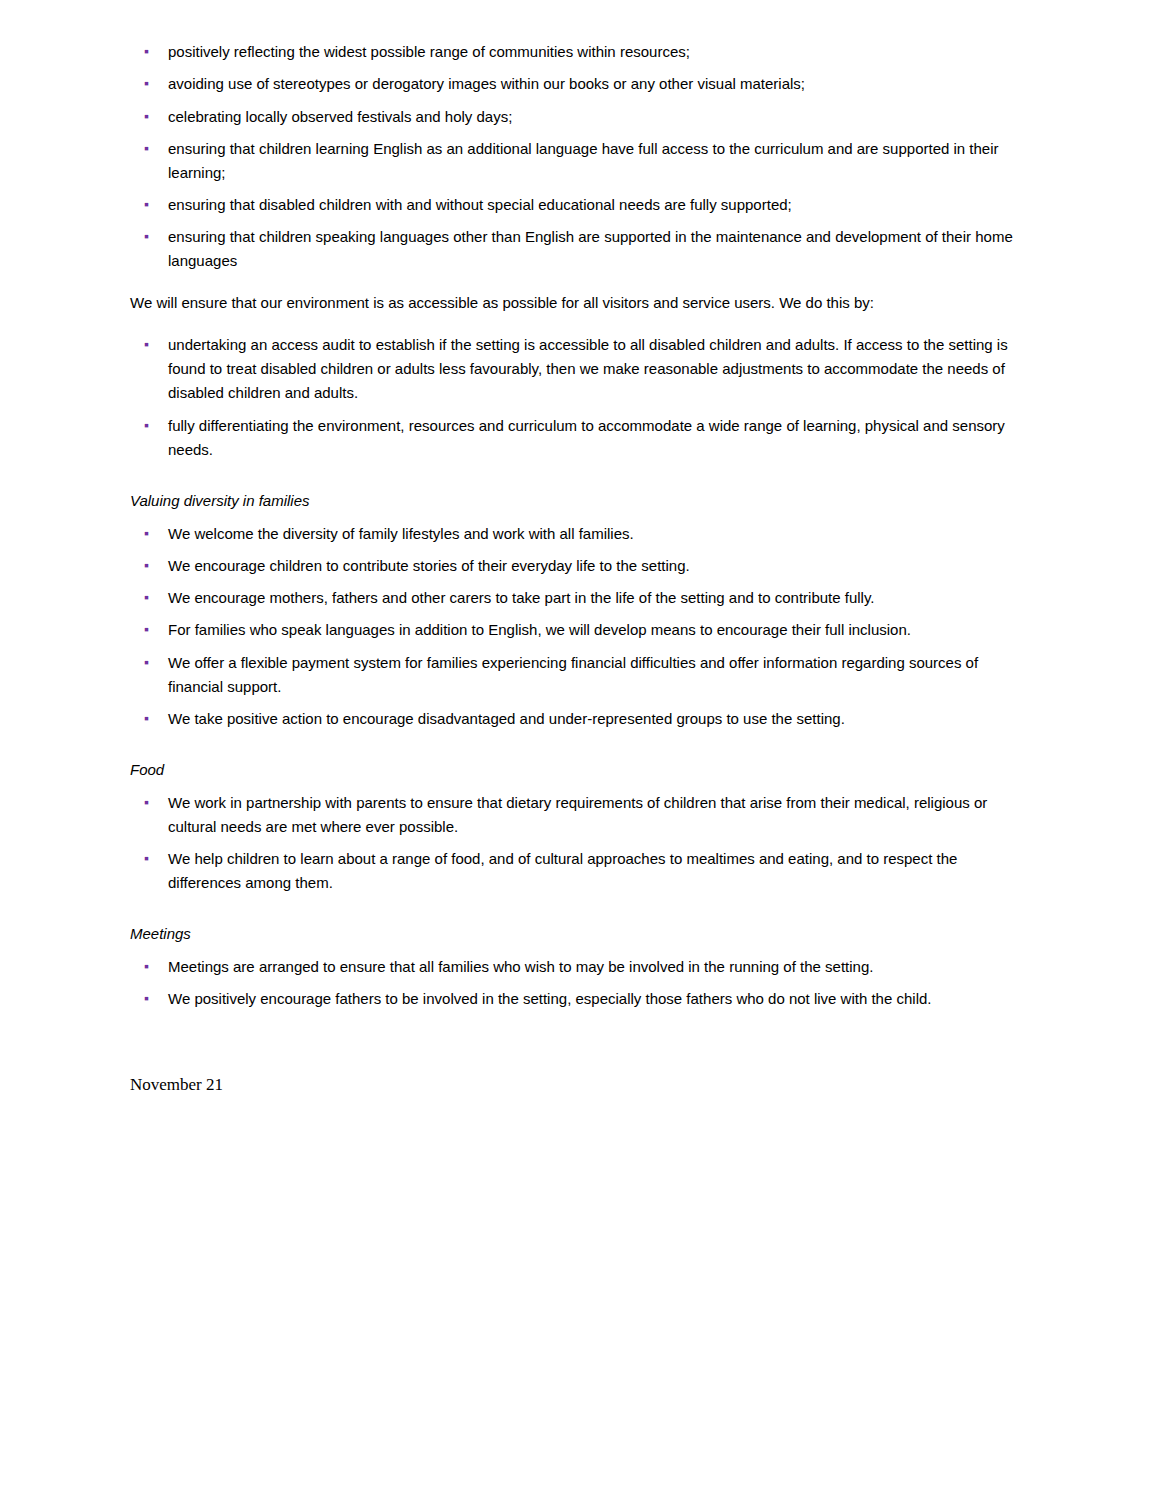positively reflecting the widest possible range of communities within resources;
avoiding use of stereotypes or derogatory images within our books or any other visual materials;
celebrating locally observed festivals and holy days;
ensuring that children learning English as an additional language have full access to the curriculum and are supported in their learning;
ensuring that disabled children with and without special educational needs are fully supported;
ensuring that children speaking languages other than English are supported in the maintenance and development of their home languages
We will ensure that our environment is as accessible as possible for all visitors and service users. We do this by:
undertaking an access audit to establish if the setting is accessible to all disabled children and adults. If access to the setting is found to treat disabled children or adults less favourably, then we make reasonable adjustments to accommodate the needs of disabled children and adults.
fully differentiating the environment, resources and curriculum to accommodate a wide range of learning, physical and sensory needs.
Valuing diversity in families
We welcome the diversity of family lifestyles and work with all families.
We encourage children to contribute stories of their everyday life to the setting.
We encourage mothers, fathers and other carers to take part in the life of the setting and to contribute fully.
For families who speak languages in addition to English, we will develop means to encourage their full inclusion.
We offer a flexible payment system for families experiencing financial difficulties and offer information regarding sources of financial support.
We take positive action to encourage disadvantaged and under-represented groups to use the setting.
Food
We work in partnership with parents to ensure that dietary requirements of children that arise from their medical, religious or cultural needs are met where ever possible.
We help children to learn about a range of food, and of cultural approaches to mealtimes and eating, and to respect the differences among them.
Meetings
Meetings are arranged to ensure that all families who wish to may be involved in the running of the setting.
We positively encourage fathers to be involved in the setting, especially those fathers who do not live with the child.
November 21